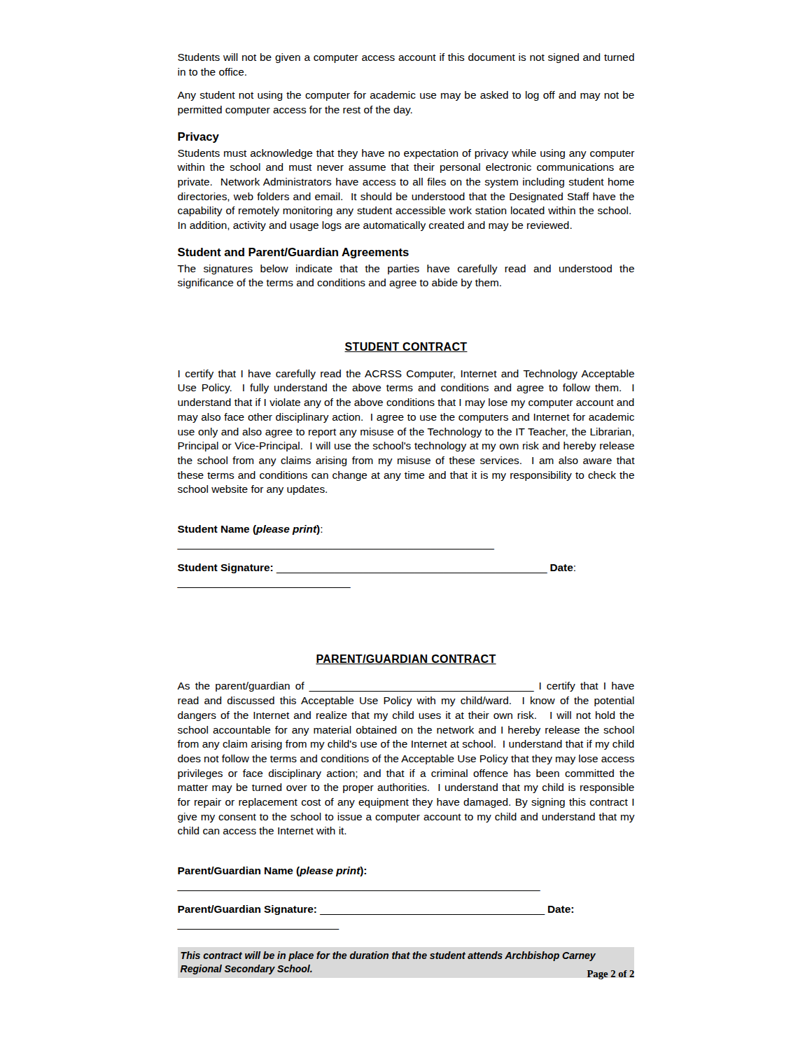Students will not be given a computer access account if this document is not signed and turned in to the office.
Any student not using the computer for academic use may be asked to log off and may not be permitted computer access for the rest of the day.
Privacy
Students must acknowledge that they have no expectation of privacy while using any computer within the school and must never assume that their personal electronic communications are private. Network Administrators have access to all files on the system including student home directories, web folders and email. It should be understood that the Designated Staff have the capability of remotely monitoring any student accessible work station located within the school. In addition, activity and usage logs are automatically created and may be reviewed.
Student and Parent/Guardian Agreements
The signatures below indicate that the parties have carefully read and understood the significance of the terms and conditions and agree to abide by them.
STUDENT CONTRACT
I certify that I have carefully read the ACRSS Computer, Internet and Technology Acceptable Use Policy. I fully understand the above terms and conditions and agree to follow them. I understand that if I violate any of the above conditions that I may lose my computer account and may also face other disciplinary action. I agree to use the computers and Internet for academic use only and also agree to report any misuse of the Technology to the IT Teacher, the Librarian, Principal or Vice-Principal. I will use the school's technology at my own risk and hereby release the school from any claims arising from my misuse of these services. I am also aware that these terms and conditions can change at any time and that it is my responsibility to check the school website for any updates.
Student Name (please print): _______________________________________________________
Student Signature: _______________________________________________ Date: ______________________________
PARENT/GUARDIAN CONTRACT
As the parent/guardian of _______________________________________ I certify that I have read and discussed this Acceptable Use Policy with my child/ward. I know of the potential dangers of the Internet and realize that my child uses it at their own risk. I will not hold the school accountable for any material obtained on the network and I hereby release the school from any claim arising from my child's use of the Internet at school. I understand that if my child does not follow the terms and conditions of the Acceptable Use Policy that they may lose access privileges or face disciplinary action; and that if a criminal offence has been committed the matter may be turned over to the proper authorities. I understand that my child is responsible for repair or replacement cost of any equipment they have damaged. By signing this contract I give my consent to the school to issue a computer account to my child and understand that my child can access the Internet with it.
Parent/Guardian Name (please print): _______________________________________________________________
Parent/Guardian Signature: _______________________________________ Date: ____________________________
This contract will be in place for the duration that the student attends Archbishop Carney Regional Secondary School.
Page 2 of 2